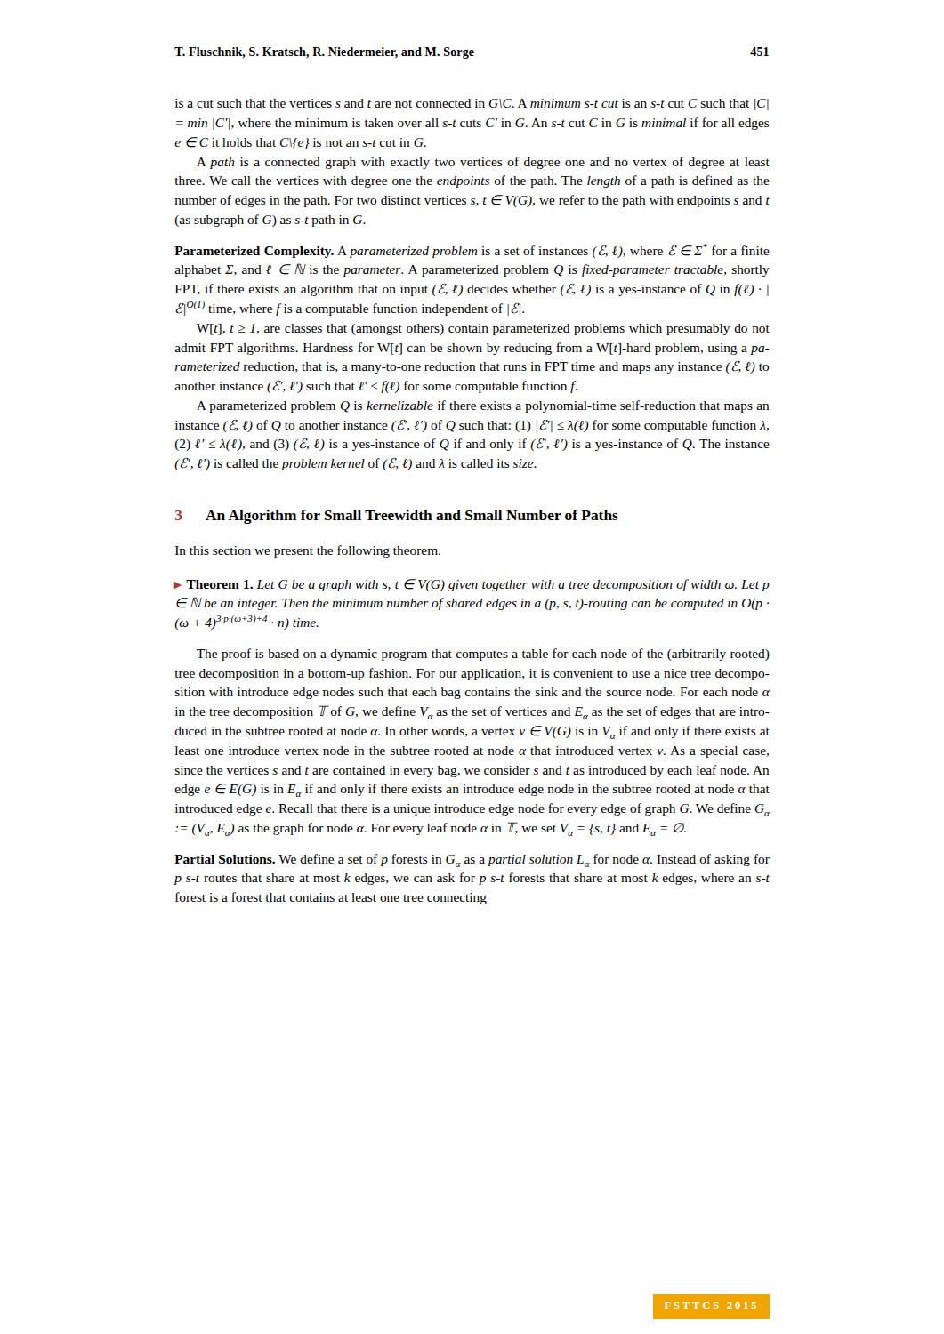T. Fluschnik, S. Kratsch, R. Niedermeier, and M. Sorge 451
is a cut such that the vertices s and t are not connected in G\C. A minimum s-t cut is an s-t cut C such that |C| = min |C′|, where the minimum is taken over all s-t cuts C′ in G. An s-t cut C in G is minimal if for all edges e ∈ C it holds that C\{e} is not an s-t cut in G.
A path is a connected graph with exactly two vertices of degree one and no vertex of degree at least three. We call the vertices with degree one the endpoints of the path. The length of a path is defined as the number of edges in the path. For two distinct vertices s, t ∈ V(G), we refer to the path with endpoints s and t (as subgraph of G) as s-t path in G.
Parameterized Complexity. A parameterized problem is a set of instances (ℰ, ℓ), where ℰ ∈ Σ* for a finite alphabet Σ, and ℓ ∈ ℕ is the parameter. A parameterized problem Q is fixed-parameter tractable, shortly FPT, if there exists an algorithm that on input (ℰ, ℓ) decides whether (ℰ, ℓ) is a yes-instance of Q in f(ℓ) · |ℰ|O(1) time, where f is a computable function independent of |ℰ|.
W[t], t ≥ 1, are classes that (amongst others) contain parameterized problems which presumably do not admit FPT algorithms. Hardness for W[t] can be shown by reducing from a W[t]-hard problem, using a parameterized reduction, that is, a many-to-one reduction that runs in FPT time and maps any instance (ℰ, ℓ) to another instance (ℰ′, ℓ′) such that ℓ′ ≤ f(ℓ) for some computable function f.
A parameterized problem Q is kernelizable if there exists a polynomial-time self-reduction that maps an instance (ℰ, ℓ) of Q to another instance (ℰ′, ℓ′) of Q such that: (1) |ℰ′| ≤ λ(ℓ) for some computable function λ, (2) ℓ′ ≤ λ(ℓ), and (3) (ℰ, ℓ) is a yes-instance of Q if and only if (ℰ′, ℓ′) is a yes-instance of Q. The instance (ℰ′, ℓ′) is called the problem kernel of (ℰ, ℓ) and λ is called its size.
3 An Algorithm for Small Treewidth and Small Number of Paths
In this section we present the following theorem.
▸Theorem 1. Let G be a graph with s, t ∈ V(G) given together with a tree decomposition of width ω. Let p ∈ ℕ be an integer. Then the minimum number of shared edges in a (p, s, t)-routing can be computed in O(p · (ω + 4)3·p·(ω+3)+4 · n) time.
The proof is based on a dynamic program that computes a table for each node of the (arbitrarily rooted) tree decomposition in a bottom-up fashion. For our application, it is convenient to use a nice tree decomposition with introduce edge nodes such that each bag contains the sink and the source node. For each node α in the tree decomposition 𝕋 of G, we define Vα as the set of vertices and Eα as the set of edges that are introduced in the subtree rooted at node α. In other words, a vertex v ∈ V(G) is in Vα if and only if there exists at least one introduce vertex node in the subtree rooted at node α that introduced vertex v. As a special case, since the vertices s and t are contained in every bag, we consider s and t as introduced by each leaf node. An edge e ∈ E(G) is in Eα if and only if there exists an introduce edge node in the subtree rooted at node α that introduced edge e. Recall that there is a unique introduce edge node for every edge of graph G. We define Gα := (Vα, Eα) as the graph for node α. For every leaf node α in 𝕋, we set Vα = {s, t} and Eα = ∅.
Partial Solutions. We define a set of p forests in Gα as a partial solution Lα for node α. Instead of asking for p s-t routes that share at most k edges, we can ask for p s-t forests that share at most k edges, where an s-t forest is a forest that contains at least one tree connecting
FSTTCS 2015